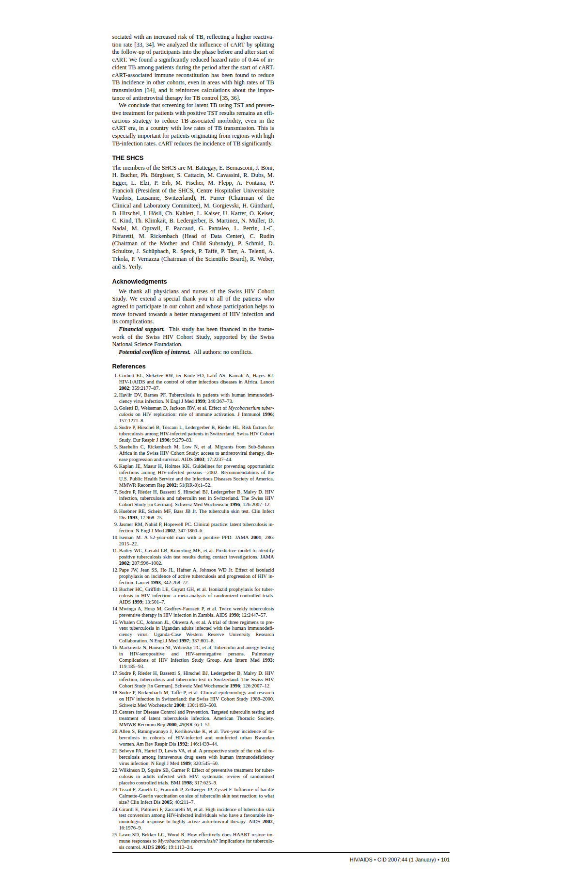sociated with an increased risk of TB, reflecting a higher reactivation rate [33, 34]. We analyzed the influence of cART by splitting the follow-up of participants into the phase before and after start of cART. We found a significantly reduced hazard ratio of 0.44 of incident TB among patients during the period after the start of cART. cART-associated immune reconstitution has been found to reduce TB incidence in other cohorts, even in areas with high rates of TB transmission [34], and it reinforces calculations about the importance of antiretroviral therapy for TB control [35, 36].
We conclude that screening for latent TB using TST and preventive treatment for patients with positive TST results remains an efficacious strategy to reduce TB-associated morbidity, even in the cART era, in a country with low rates of TB transmission. This is especially important for patients originating from regions with high TB-infection rates. cART reduces the incidence of TB significantly.
THE SHCS
The members of the SHCS are M. Battegay, E. Bernasconi, J. Böni, H. Bucher, Ph. Bürgisser, S. Cattacin, M. Cavassini, R. Dubs, M. Egger, L. Elzi, P. Erb, M. Fischer, M. Flepp, A. Fontana, P. Francioli (President of the SHCS, Centre Hospitalier Universitaire Vaudois, Lausanne, Switzerland), H. Furrer (Chairman of the Clinical and Laboratory Committee), M. Gorgievski, H. Günthard, B. Hirschel, I. Hösli, Ch. Kahlert, L. Kaiser, U. Karrer, O. Keiser, C. Kind, Th. Klimkait, B. Ledergerber, B. Martinez, N. Müller, D. Nadal, M. Opravil, F. Paccaud, G. Pantaleo, L. Perrin, J.-C. Piffaretti, M. Rickenbach (Head of Data Center), C. Rudin (Chairman of the Mother and Child Substudy), P. Schmid, D. Schultze, J. Schüpbach, R. Speck, P. Taffé, P. Tarr, A. Telenti, A. Trkola, P. Vernazza (Chairman of the Scientific Board), R. Weber, and S. Yerly.
Acknowledgments
We thank all physicians and nurses of the Swiss HIV Cohort Study. We extend a special thank you to all of the patients who agreed to participate in our cohort and whose participation helps to move forward towards a better management of HIV infection and its complications.
Financial support. This study has been financed in the framework of the Swiss HIV Cohort Study, supported by the Swiss National Science Foundation.
Potential conflicts of interest. All authors: no conflicts.
References
Corbett EL, Steketee RW, ter Kuile FO, Latif AS, Kamali A, Hayes RJ. HIV-1/AIDS and the control of other infectious diseases in Africa. Lancet 2002; 359:2177–87.
Havlir DV, Barnes PF. Tuberculosis in patients with human immunodeficiency virus infection. N Engl J Med 1999; 340:367–73.
Goletti D, Weissman D, Jackson RW, et al. Effect of Mycobacterium tuberculosis on HIV replication: role of immune activation. J Immunol 1996; 157:1271–8.
Sudre P, Hirschel B, Toscani L, Ledergerber B, Rieder HL. Risk factors for tuberculosis among HIV-infected patients in Switzerland. Swiss HIV Cohort Study. Eur Respir J 1996; 9:279–83.
Staehelin C, Rickenbach M, Low N, et al. Migrants from Sub-Saharan Africa in the Swiss HIV Cohort Study: access to antiretroviral therapy, disease progression and survival. AIDS 2003; 17:2237–44.
Kaplan JE, Masur H, Holmes KK. Guidelines for preventing opportunistic infections among HIV-infected persons—2002. Recommendations of the U.S. Public Health Service and the Infectious Diseases Society of America. MMWR Recomm Rep 2002; 51(RR-8):1–52.
Sudre P, Rieder H, Bassetti S, Hirschel BJ, Ledergerber B, Malvy D. HIV infection, tuberculosis and tuberculin test in Switzerland. The Swiss HIV Cohort Study [in German]. Schweiz Med Wochenschr 1996; 126:2007–12.
Huebner RE, Schein MF, Bass JB Jr. The tuberculin skin test. Clin Infect Dis 1993; 17:968–75.
Jasmer RM, Nahid P, Hopewell PC. Clinical practice: latent tuberculosis infection. N Engl J Med 2002; 347:1860–6.
Iseman M. A 52-year-old man with a positive PPD. JAMA 2001; 286: 2015–22.
Bailey WC, Gerald LB, Kimerling ME, et al. Predictive model to identify positive tuberculosis skin test results during contact investigations. JAMA 2002; 287:996–1002.
Pape JW, Jean SS, Ho JL, Hafner A, Johnson WD Jr. Effect of isoniazid prophylaxis on incidence of active tuberculosis and progression of HIV infection. Lancet 1993; 342:268–72.
Bucher HC, Griffith LE, Guyatt GH, et al. Isoniazid prophylaxis for tuberculosis in HIV infection: a meta-analysis of randomized controlled trials. AIDS 1999; 13:501–7.
Mwinga A, Hosp M, Godfrey-Faussett P, et al. Twice weekly tuberculosis preventive therapy in HIV infection in Zambia. AIDS 1998; 12:2447–57.
Whalen CC, Johnson JL, Okwera A, et al. A trial of three regimens to prevent tuberculosis in Ugandan adults infected with the human immunodeficiency virus. Uganda-Case Western Reserve University Research Collaboration. N Engl J Med 1997; 337:801–8.
Markowitz N, Hansen NI, Wilcosky TC, et al. Tuberculin and anergy testing in HIV-seropositive and HIV-seronegative persons. Pulmonary Complications of HIV Infection Study Group. Ann Intern Med 1993; 119:185–93.
Sudre P, Rieder H, Bassetti S, Hirschel BJ, Ledergerber B, Malvy D. HIV infection, tuberculosis and tuberculin test in Switzerland. The Swiss HIV Cohort Study [in German]. Schweiz Med Wochenschr 1996; 126:2007–12.
Sudre P, Rickenbach M, Taffé P, et al. Clinical epidemiology and research on HIV infection in Switzerland: the Swiss HIV Cohort Study 1988–2000. Schweiz Med Wochenschr 2000; 130:1493–500.
Centers for Disease Control and Prevention. Targeted tuberculin testing and treatment of latent tuberculosis infection. American Thoracic Society. MMWR Recomm Rep 2000; 49(RR-6):1–51.
Allen S, Batungwanayo J, Kerlikowske K, et al. Two-year incidence of tuberculosis in cohorts of HIV-infected and uninfected urban Rwandan women. Am Rev Respir Dis 1992; 146:1439–44.
Selwyn PA, Hartel D, Lewis VA, et al. A prospective study of the risk of tuberculosis among intravenous drug users with human immunodeficiency virus infection. N Engl J Med 1989; 320:545–50.
Wilkinson D, Squire SB, Garner P. Effect of preventive treatment for tuberculosis in adults infected with HIV: systematic review of randomised placebo controlled trials. BMJ 1998; 317:625–9.
Tissot F, Zanetti G, Francioli P, Zellweger JP, Zysset F. Influence of bacille Calmette-Guerin vaccination on size of tuberculin skin test reaction: to what size? Clin Infect Dis 2005; 40:211–7.
Girardi E, Palmieri F, Zaccarelli M, et al. High incidence of tuberculin skin test conversion among HIV-infected individuals who have a favourable immunological response to highly active antiretroviral therapy. AIDS 2002; 16:1976–9.
Lawn SD, Bekker LG, Wood R. How effectively does HAART restore immune responses to Mycobacterium tuberculosis? Implications for tuberculosis control. AIDS 2005; 19:1113–24.
HIV/AIDS•CID 2007:44 (1 January)•101